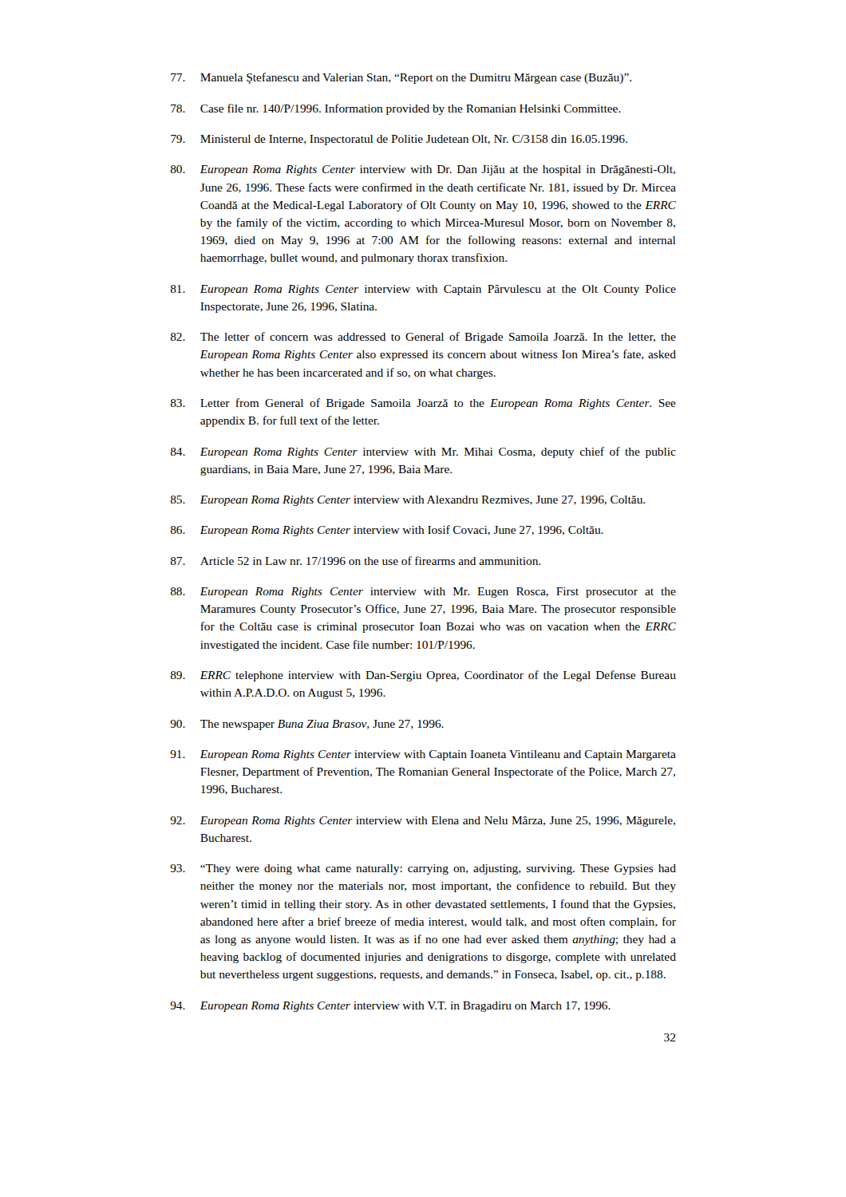77. Manuela Ştefanescu and Valerian Stan, “Report on the Dumitru Mărgean case (Buzău)”.
78. Case file nr. 140/P/1996. Information provided by the Romanian Helsinki Committee.
79. Ministerul de Interne, Inspectoratul de Politie Judetean Olt, Nr. C/3158 din 16.05.1996.
80. European Roma Rights Center interview with Dr. Dan Jijău at the hospital in Drăgănesti-Olt, June 26, 1996. These facts were confirmed in the death certificate Nr. 181, issued by Dr. Mircea Coandă at the Medical-Legal Laboratory of Olt County on May 10, 1996, showed to the ERRC by the family of the victim, according to which Mircea-Muresul Mosor, born on November 8, 1969, died on May 9, 1996 at 7:00 AM for the following reasons: external and internal haemorrhage, bullet wound, and pulmonary thorax transfixion.
81. European Roma Rights Center interview with Captain Pârvulescu at the Olt County Police Inspectorate, June 26, 1996, Slatina.
82. The letter of concern was addressed to General of Brigade Samoila Joarză. In the letter, the European Roma Rights Center also expressed its concern about witness Ion Mirea’s fate, asked whether he has been incarcerated and if so, on what charges.
83. Letter from General of Brigade Samoila Joarză to the European Roma Rights Center. See appendix B. for full text of the letter.
84. European Roma Rights Center interview with Mr. Mihai Cosma, deputy chief of the public guardians, in Baia Mare, June 27, 1996, Baia Mare.
85. European Roma Rights Center interview with Alexandru Rezmives, June 27, 1996, Coltău.
86. European Roma Rights Center interview with Iosif Covaci, June 27, 1996, Coltău.
87. Article 52 in Law nr. 17/1996 on the use of firearms and ammunition.
88. European Roma Rights Center interview with Mr. Eugen Rosca, First prosecutor at the Maramures County Prosecutor’s Office, June 27, 1996, Baia Mare. The prosecutor responsible for the Coltău case is criminal prosecutor Ioan Bozai who was on vacation when the ERRC investigated the incident. Case file number: 101/P/1996.
89. ERRC telephone interview with Dan-Sergiu Oprea, Coordinator of the Legal Defense Bureau within A.P.A.D.O. on August 5, 1996.
90. The newspaper Buna Ziua Brasov, June 27, 1996.
91. European Roma Rights Center interview with Captain Ioaneta Vintileanu and Captain Margareta Flesner, Department of Prevention, The Romanian General Inspectorate of the Police, March 27, 1996, Bucharest.
92. European Roma Rights Center interview with Elena and Nelu Mârza, June 25, 1996, Măgurele, Bucharest.
93.“They were doing what came naturally: carrying on, adjusting, surviving. These Gypsies had neither the money nor the materials nor, most important, the confidence to rebuild. But they weren’t timid in telling their story. As in other devastated settlements, I found that the Gypsies, abandoned here after a brief breeze of media interest, would talk, and most often complain, for as long as anyone would listen. It was as if no one had ever asked them anything; they had a heaving backlog of documented injuries and denigrations to disgorge, complete with unrelated but nevertheless urgent suggestions, requests, and demands.” in Fonseca, Isabel, op. cit., p.188.
94. European Roma Rights Center interview with V.T. in Bragadiru on March 17, 1996.
32